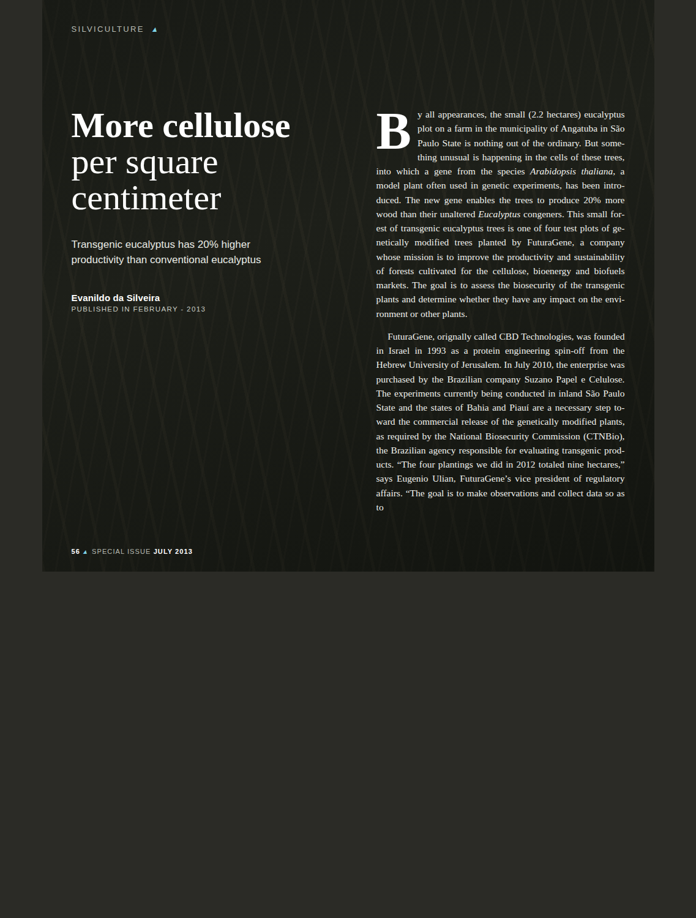Silviculture ▴
More cellulose
per square
centimeter
Transgenic eucalyptus has 20% higher productivity than conventional eucalyptus
Evanildo da Silveira Published in February - 2013
By all appearances, the small (2.2 hectares) eucalyptus plot on a farm in the municipality of Angatuba in São Paulo State is nothing out of the ordinary. But something unusual is happening in the cells of these trees, into which a gene from the species Arabidopsis thaliana, a model plant often used in genetic experiments, has been introduced. The new gene enables the trees to produce 20% more wood than their unaltered Eucalyptus congeners. This small forest of transgenic eucalyptus trees is one of four test plots of genetically modified trees planted by FuturaGene, a company whose mission is to improve the productivity and sustainability of forests cultivated for the cellulose, bioenergy and biofuels markets. The goal is to assess the biosecurity of the transgenic plants and determine whether they have any impact on the environment or other plants.
FuturaGene, orignally called CBD Technologies, was founded in Israel in 1993 as a protein engineering spin-off from the Hebrew University of Jerusalem. In July 2010, the enterprise was purchased by the Brazilian company Suzano Papel e Celulose. The experiments currently being conducted in inland São Paulo State and the states of Bahia and Piauí are a necessary step toward the commercial release of the genetically modified plants, as required by the National Biosecurity Commission (CTNBio), the Brazilian agency responsible for evaluating transgenic products. “The four plantings we did in 2012 totaled nine hectares,” says Eugenio Ulian, FuturaGene’s vice president of regulatory affairs. “The goal is to make observations and collect data so as to
56▴Special issue July 2013